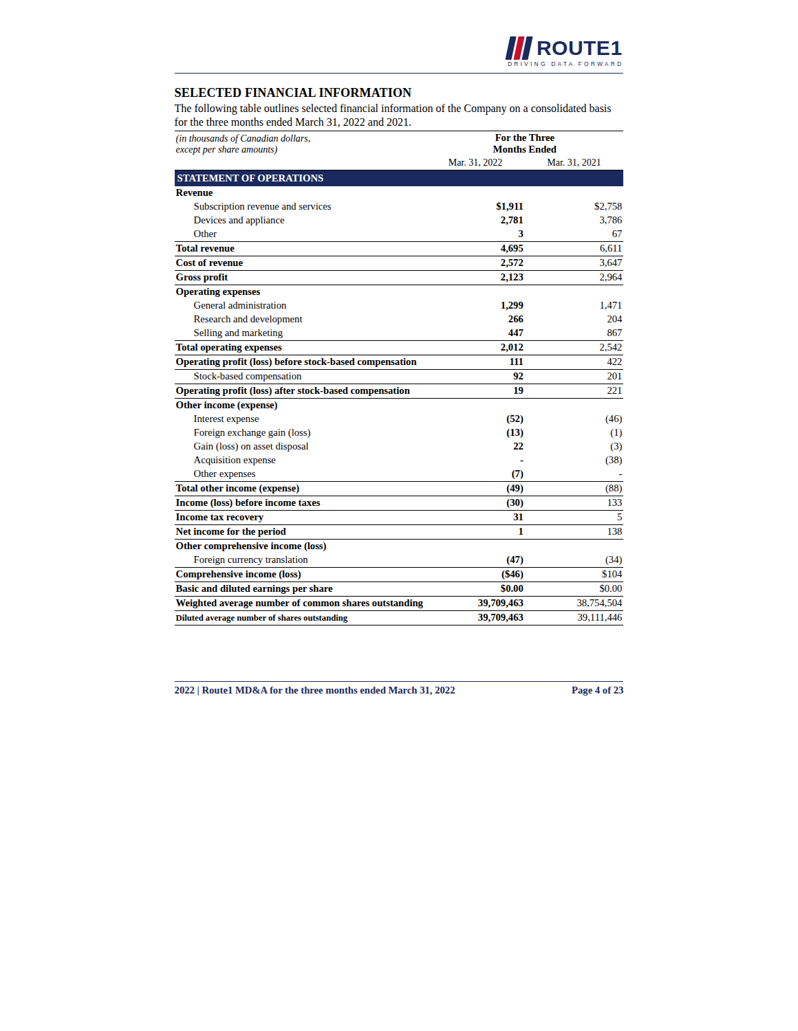ROUTE1
DRIVING DATA FORWARD
SELECTED FINANCIAL INFORMATION
The following table outlines selected financial information of the Company on a consolidated basis for the three months ended March 31, 2022 and 2021.
| (in thousands of Canadian dollars, except per share amounts) | For the Three Months Ended |
| | Mar. 31, 2022 | Mar. 31, 2021 |
| STATEMENT OF OPERATIONS |
| Revenue | | |
| Subscription revenue and services | $1,911 | $2,758 |
| Devices and appliance | 2,781 | 3,786 |
| Other | 3 | 67 |
| Total revenue | 4,695 | 6,611 |
| Cost of revenue | 2,572 | 3,647 |
| Gross profit | 2,123 | 2,964 |
| Operating expenses | | |
| General administration | 1,299 | 1,471 |
| Research and development | 266 | 204 |
| Selling and marketing | 447 | 867 |
| Total operating expenses | 2,012 | 2,542 |
| Operating profit (loss) before stock-based compensation | 111 | 422 |
| Stock-based compensation | 92 | 201 |
| Operating profit (loss) after stock-based compensation | 19 | 221 |
| Other income (expense) | | |
| Interest expense | (52) | (46) |
| Foreign exchange gain (loss) | (13) | (1) |
| Gain (loss) on asset disposal | 22 | (3) |
| Acquisition expense | - | (38) |
| Other expenses | (7) | - |
| Total other income (expense) | (49) | (88) |
| Income (loss) before income taxes | (30) | 133 |
| Income tax recovery | 31 | 5 |
| Net income for the period | 1 | 138 |
| Other comprehensive income (loss) | | |
| Foreign currency translation | (47) | (34) |
| Comprehensive income (loss) | ($46) | $104 |
| Basic and diluted earnings per share | $0.00 | $0.00 |
| Weighted average number of common shares outstanding | 39,709,463 | 38,754,504 |
| Diluted average number of shares outstanding | 39,709,463 | 39,111,446 |
2022 | Route1 MD&A for the three months ended March 31, 2022
Page 4 of 23